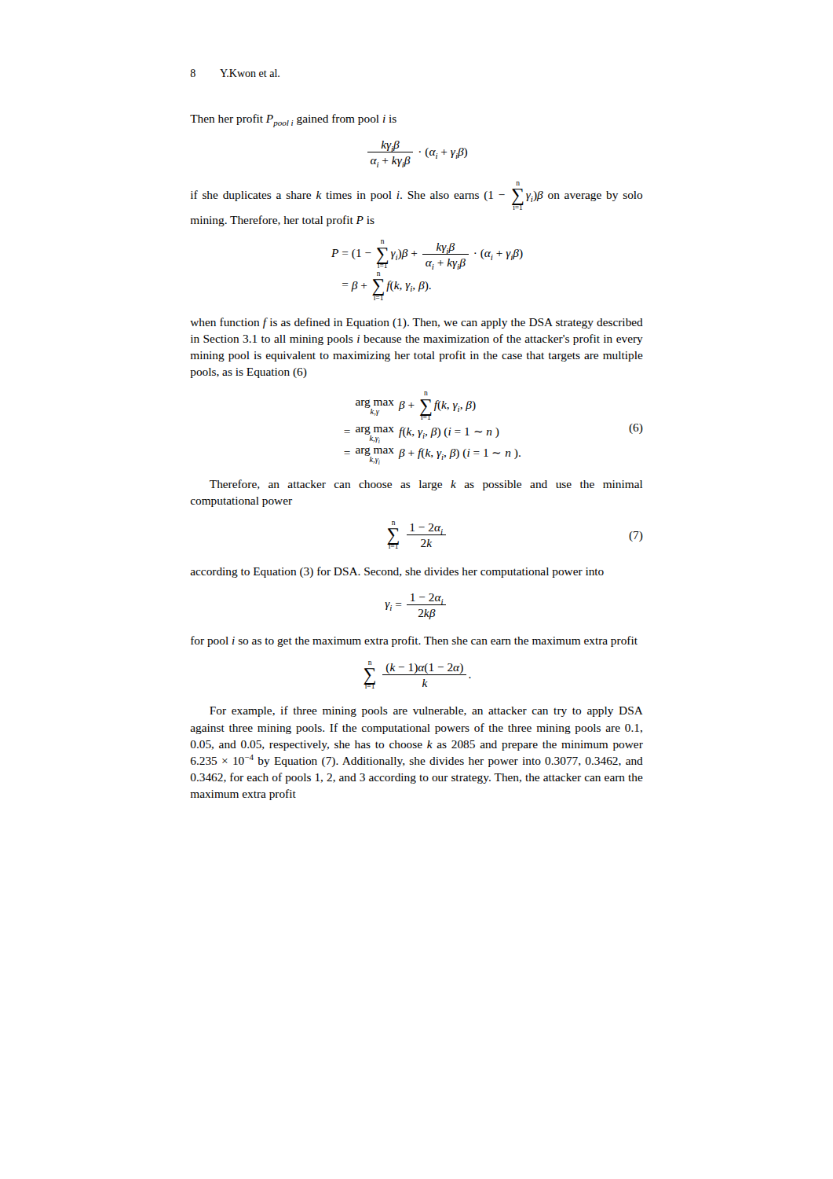8 Y.Kwon et al.
Then her profit Ppool i gained from pool i is
kγiβ αi + kγiβ · (αi + γiβ)
if she duplicates a share k times in pool i. She also earns (1 − n∑i=1 γi)β on average by solo mining. Therefore, her total profit P is
P = (1 − n∑i=1 γi)β + kγiβ αi + kγiβ · (αi + γiβ) = β + n∑i=1 f(k, γi, β).
when function f is as defined in Equation (1). Then, we can apply the DSA strategy described in Section 3.1 to all mining pools i because the maximization of the attacker's profit in every mining pool is equivalent to maximizing her total profit in the case that targets are multiple pools, as is Equation (6)
arg max k,γ β + n∑i=1 f(k, γi, β) = arg max k,γi f(k, γi, β) (i = 1 ∼ n ) = arg max k,γi β + f(k, γi, β) (i = 1 ∼ n ).
(6)
Therefore, an attacker can choose as large k as possible and use the minimal computational power
n∑i=1 1 − 2αi 2k
(7)
according to Equation (3) for DSA. Second, she divides her computational power into
γi = 1 − 2αi 2kβ
for pool i so as to get the maximum extra profit. Then she can earn the maximum extra profit
n∑i=1 (k − 1)α(1 − 2α) k.
For example, if three mining pools are vulnerable, an attacker can try to apply DSA against three mining pools. If the computational powers of the three mining pools are 0.1, 0.05, and 0.05, respectively, she has to choose k as 2085 and prepare the minimum power 6.235 × 10−4 by Equation (7). Additionally, she divides her power into 0.3077, 0.3462, and 0.3462, for each of pools 1, 2, and 3 according to our strategy. Then, the attacker can earn the maximum extra profit